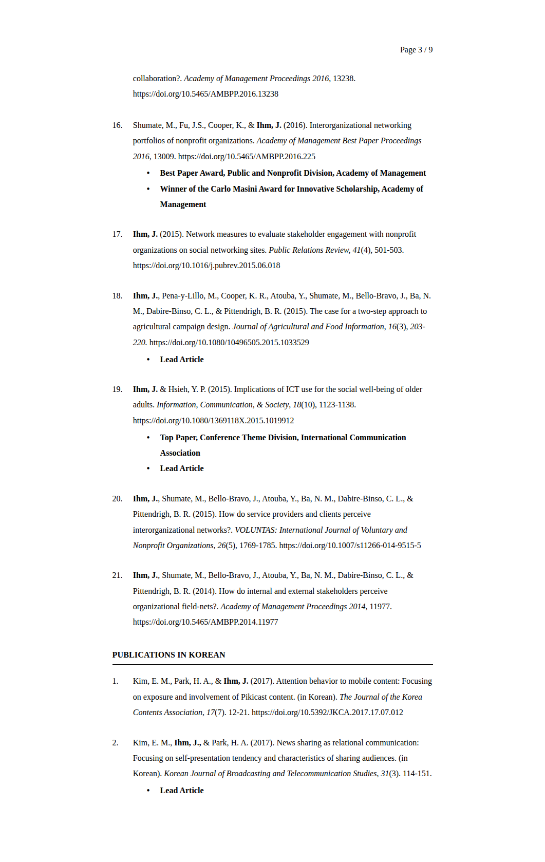Page 3 / 9
collaboration?. Academy of Management Proceedings 2016, 13238. https://doi.org/10.5465/AMBPP.2016.13238
16. Shumate, M., Fu, J.S., Cooper, K., & Ihm, J. (2016). Interorganizational networking portfolios of nonprofit organizations. Academy of Management Best Paper Proceedings 2016, 13009. https://doi.org/10.5465/AMBPP.2016.225
Best Paper Award, Public and Nonprofit Division, Academy of Management
Winner of the Carlo Masini Award for Innovative Scholarship, Academy of Management
17. Ihm, J. (2015). Network measures to evaluate stakeholder engagement with nonprofit organizations on social networking sites. Public Relations Review, 41(4), 501-503. https://doi.org/10.1016/j.pubrev.2015.06.018
18. Ihm, J., Pena-y-Lillo, M., Cooper, K. R., Atouba, Y., Shumate, M., Bello-Bravo, J., Ba, N. M., Dabire-Binso, C. L., & Pittendrigh, B. R. (2015). The case for a two-step approach to agricultural campaign design. Journal of Agricultural and Food Information, 16(3), 203-220. https://doi.org/10.1080/10496505.2015.1033529
Lead Article
19. Ihm, J. & Hsieh, Y. P. (2015). Implications of ICT use for the social well-being of older adults. Information, Communication, & Society, 18(10), 1123-1138. https://doi.org/10.1080/1369118X.2015.1019912
Top Paper, Conference Theme Division, International Communication Association
Lead Article
20. Ihm, J., Shumate, M., Bello-Bravo, J., Atouba, Y., Ba, N. M., Dabire-Binso, C. L., & Pittendrigh, B. R. (2015). How do service providers and clients perceive interorganizational networks?. VOLUNTAS: International Journal of Voluntary and Nonprofit Organizations, 26(5), 1769-1785. https://doi.org/10.1007/s11266-014-9515-5
21. Ihm, J., Shumate, M., Bello-Bravo, J., Atouba, Y., Ba, N. M., Dabire-Binso, C. L., & Pittendrigh, B. R. (2014). How do internal and external stakeholders perceive organizational field-nets?. Academy of Management Proceedings 2014, 11977. https://doi.org/10.5465/AMBPP.2014.11977
Publications in Korean
1. Kim, E. M., Park, H. A., & Ihm, J. (2017). Attention behavior to mobile content: Focusing on exposure and involvement of Pikicast content. (in Korean). The Journal of the Korea Contents Association, 17(7). 12-21. https://doi.org/10.5392/JKCA.2017.17.07.012
2. Kim, E. M., Ihm, J., & Park, H. A. (2017). News sharing as relational communication: Focusing on self-presentation tendency and characteristics of sharing audiences. (in Korean). Korean Journal of Broadcasting and Telecommunication Studies, 31(3). 114-151.
Lead Article